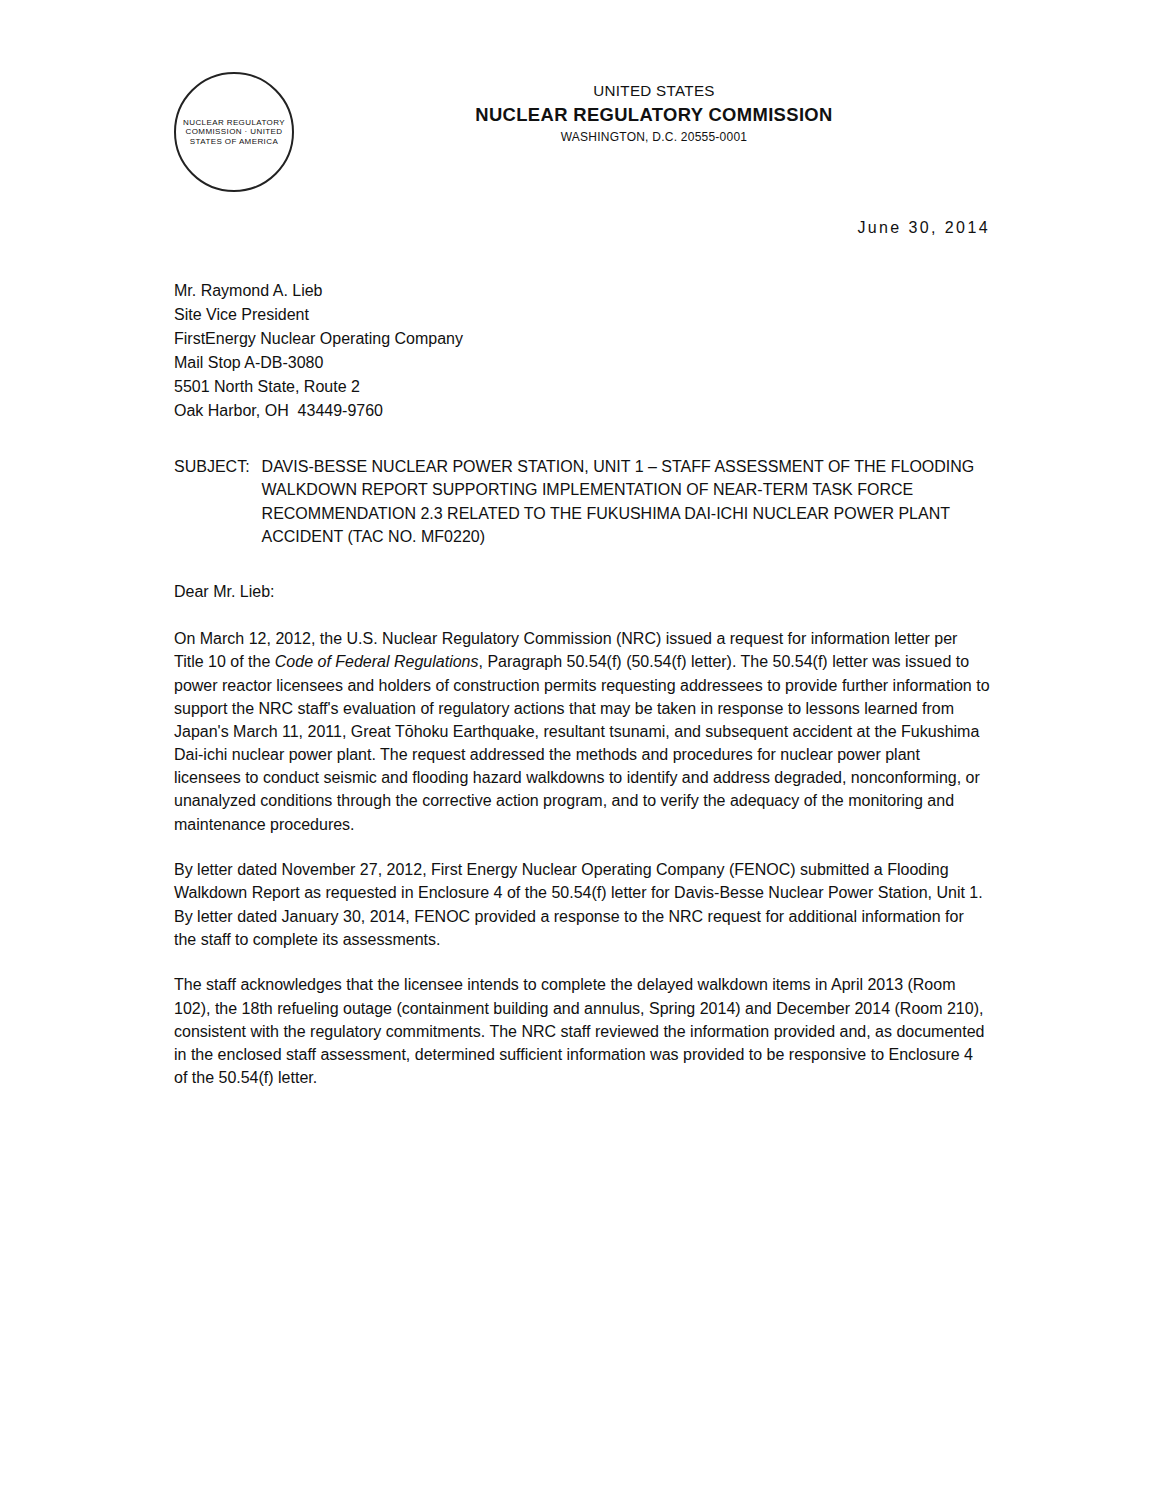Nuclear Regulatory Commission · United States of America
UNITED STATES
NUCLEAR REGULATORY COMMISSION
WASHINGTON, D.C. 20555-0001
June 30, 2014
Mr. Raymond A. Lieb
Site Vice President
FirstEnergy Nuclear Operating Company
Mail Stop A-DB-3080
5501 North State, Route 2
Oak Harbor, OH 43449-9760
SUBJECT:
Davis-Besse Nuclear Power Station, Unit 1 – Staff Assessment of the Flooding Walkdown Report Supporting Implementation of Near-Term Task Force Recommendation 2.3 Related to the Fukushima Dai-ichi Nuclear Power Plant Accident (TAC No. MF0220)
Dear Mr. Lieb:
On March 12, 2012, the U.S. Nuclear Regulatory Commission (NRC) issued a request for information letter per Title 10 of the Code of Federal Regulations, Paragraph 50.54(f) (50.54(f) letter). The 50.54(f) letter was issued to power reactor licensees and holders of construction permits requesting addressees to provide further information to support the NRC staff's evaluation of regulatory actions that may be taken in response to lessons learned from Japan's March 11, 2011, Great Tōhoku Earthquake, resultant tsunami, and subsequent accident at the Fukushima Dai-ichi nuclear power plant. The request addressed the methods and procedures for nuclear power plant licensees to conduct seismic and flooding hazard walkdowns to identify and address degraded, nonconforming, or unanalyzed conditions through the corrective action program, and to verify the adequacy of the monitoring and maintenance procedures.
By letter dated November 27, 2012, First Energy Nuclear Operating Company (FENOC) submitted a Flooding Walkdown Report as requested in Enclosure 4 of the 50.54(f) letter for Davis-Besse Nuclear Power Station, Unit 1. By letter dated January 30, 2014, FENOC provided a response to the NRC request for additional information for the staff to complete its assessments.
The staff acknowledges that the licensee intends to complete the delayed walkdown items in April 2013 (Room 102), the 18th refueling outage (containment building and annulus, Spring 2014) and December 2014 (Room 210), consistent with the regulatory commitments. The NRC staff reviewed the information provided and, as documented in the enclosed staff assessment, determined sufficient information was provided to be responsive to Enclosure 4 of the 50.54(f) letter.